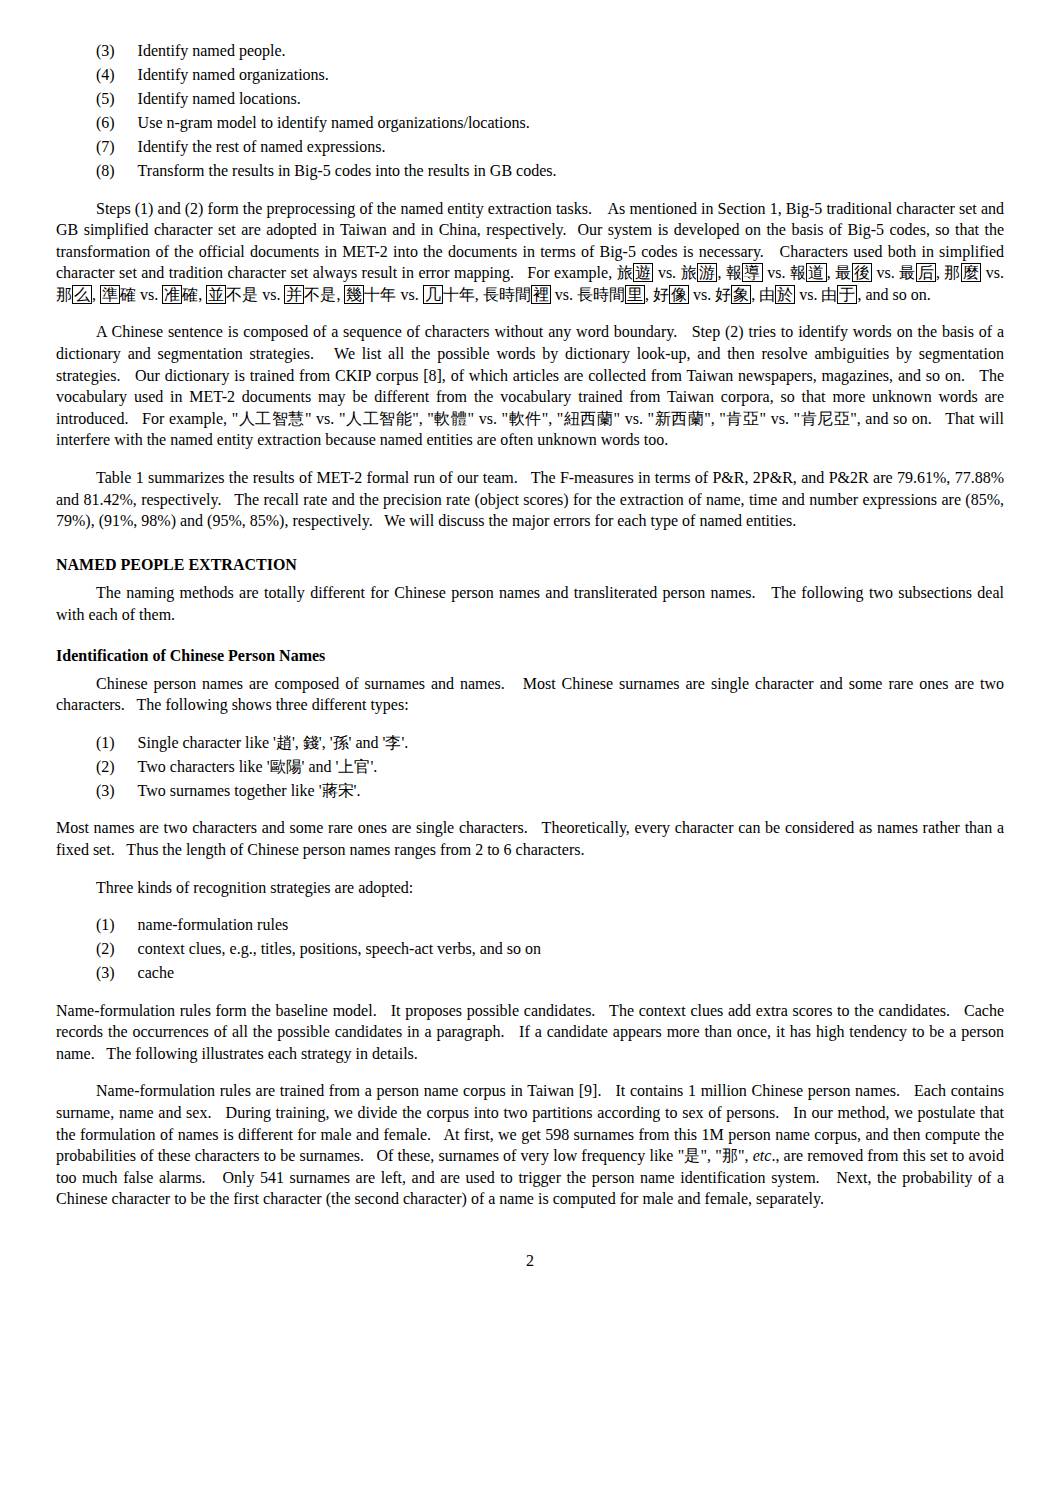(3) Identify named people.
(4) Identify named organizations.
(5) Identify named locations.
(6) Use n-gram model to identify named organizations/locations.
(7) Identify the rest of named expressions.
(8) Transform the results in Big-5 codes into the results in GB codes.
Steps (1) and (2) form the preprocessing of the named entity extraction tasks. As mentioned in Section 1, Big-5 traditional character set and GB simplified character set are adopted in Taiwan and in China, respectively. Our system is developed on the basis of Big-5 codes, so that the transformation of the official documents in MET-2 into the documents in terms of Big-5 codes is necessary. Characters used both in simplified character set and tradition character set always result in error mapping. For example, 旅遊 vs. 旅游, 報導 vs. 報道, 最後 vs. 最后, 那麼 vs. 那么, 準確 vs. 准確, 並不是 vs. 并不是, 幾十年 vs. 几十年, 長時間裡 vs. 長時間里, 好像 vs. 好象, 由於 vs. 由于, and so on.
A Chinese sentence is composed of a sequence of characters without any word boundary. Step (2) tries to identify words on the basis of a dictionary and segmentation strategies. We list all the possible words by dictionary look-up, and then resolve ambiguities by segmentation strategies. Our dictionary is trained from CKIP corpus [8], of which articles are collected from Taiwan newspapers, magazines, and so on. The vocabulary used in MET-2 documents may be different from the vocabulary trained from Taiwan corpora, so that more unknown words are introduced. For example, "人工智慧" vs. "人工智能", "軟體" vs. "軟件", "紐西蘭" vs. "新西蘭", "肯亞" vs. "肯尼亞", and so on. That will interfere with the named entity extraction because named entities are often unknown words too.
Table 1 summarizes the results of MET-2 formal run of our team. The F-measures in terms of P&R, 2P&R, and P&2R are 79.61%, 77.88% and 81.42%, respectively. The recall rate and the precision rate (object scores) for the extraction of name, time and number expressions are (85%, 79%), (91%, 98%) and (95%, 85%), respectively. We will discuss the major errors for each type of named entities.
Named People Extraction
The naming methods are totally different for Chinese person names and transliterated person names. The following two subsections deal with each of them.
Identification of Chinese Person Names
Chinese person names are composed of surnames and names. Most Chinese surnames are single character and some rare ones are two characters. The following shows three different types:
(1) Single character like '趙', 錢', '孫' and '李'.
(2) Two characters like '歐陽' and '上官'.
(3) Two surnames together like '蔣宋'.
Most names are two characters and some rare ones are single characters. Theoretically, every character can be considered as names rather than a fixed set. Thus the length of Chinese person names ranges from 2 to 6 characters.
Three kinds of recognition strategies are adopted:
(1) name-formulation rules
(2) context clues, e.g., titles, positions, speech-act verbs, and so on
(3) cache
Name-formulation rules form the baseline model. It proposes possible candidates. The context clues add extra scores to the candidates. Cache records the occurrences of all the possible candidates in a paragraph. If a candidate appears more than once, it has high tendency to be a person name. The following illustrates each strategy in details.
Name-formulation rules are trained from a person name corpus in Taiwan [9]. It contains 1 million Chinese person names. Each contains surname, name and sex. During training, we divide the corpus into two partitions according to sex of persons. In our method, we postulate that the formulation of names is different for male and female. At first, we get 598 surnames from this 1M person name corpus, and then compute the probabilities of these characters to be surnames. Of these, surnames of very low frequency like "是", "那", etc., are removed from this set to avoid too much false alarms. Only 541 surnames are left, and are used to trigger the person name identification system. Next, the probability of a Chinese character to be the first character (the second character) of a name is computed for male and female, separately.
2